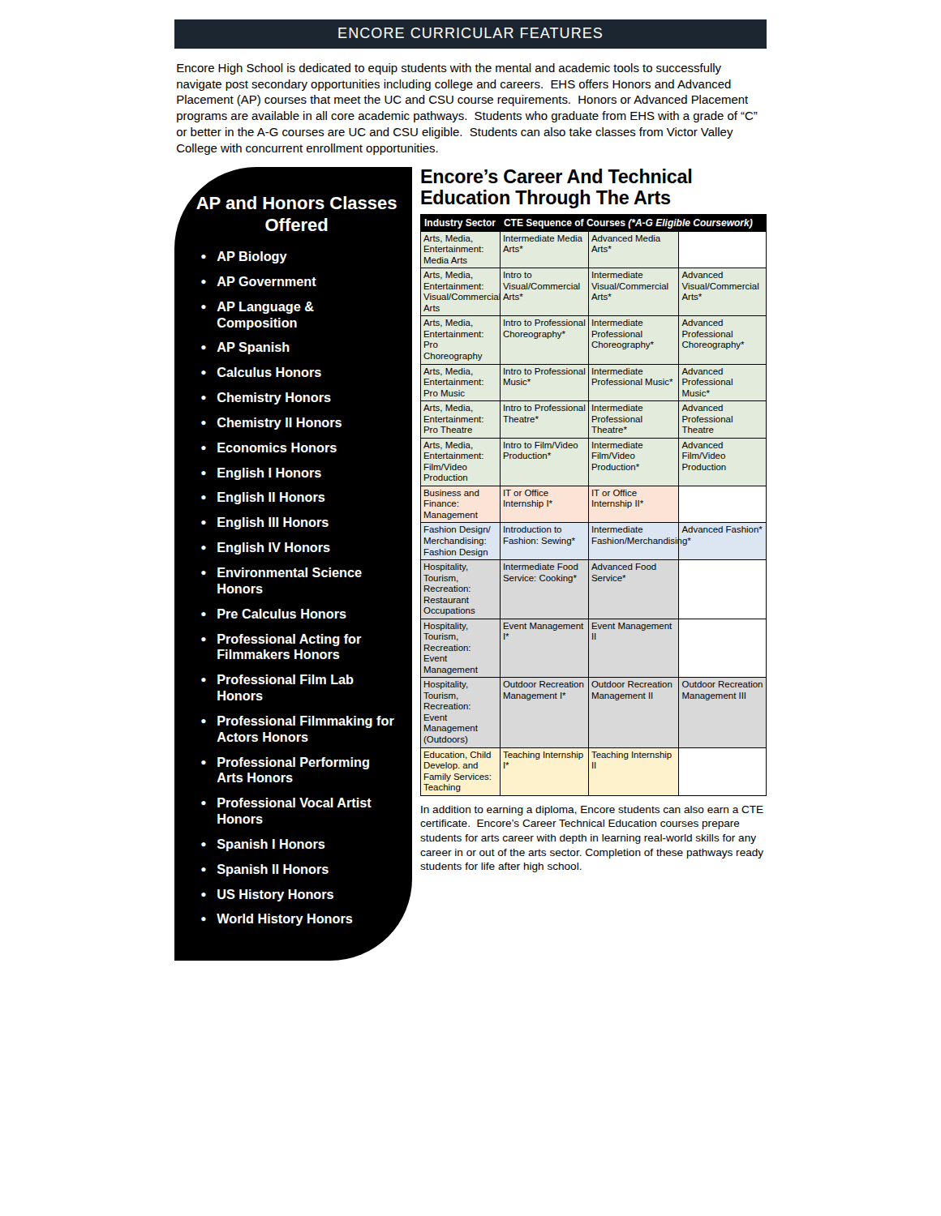ENCORE CURRICULAR FEATURES
Encore High School is dedicated to equip students with the mental and academic tools to successfully navigate post secondary opportunities including college and careers. EHS offers Honors and Advanced Placement (AP) courses that meet the UC and CSU course requirements. Honors or Advanced Placement programs are available in all core academic pathways. Students who graduate from EHS with a grade of “C” or better in the A-G courses are UC and CSU eligible. Students can also take classes from Victor Valley College with concurrent enrollment opportunities.
AP and Honors Classes Offered
AP Biology
AP Government
AP Language & Composition
AP Spanish
Calculus Honors
Chemistry Honors
Chemistry II Honors
Economics Honors
English I Honors
English II Honors
English III Honors
English IV Honors
Environmental Science Honors
Pre Calculus Honors
Professional Acting for Filmmakers Honors
Professional Film Lab Honors
Professional Filmmaking for Actors Honors
Professional Performing Arts Honors
Professional Vocal Artist Honors
Spanish I Honors
Spanish II Honors
US History Honors
World History Honors
Encore’s Career And Technical Education Through The Arts
| Industry Sector | CTE Sequence of Courses (*A-G Eligible Coursework) |
| --- | --- |
| Arts, Media, Entertainment: Media Arts | Intermediate Media Arts* | Advanced Media Arts* | |
| Arts, Media, Entertainment: Visual/Commercial Arts | Intro to Visual/Commercial Arts* | Intermediate Visual/Commercial Arts* | Advanced Visual/Commercial Arts* |
| Arts, Media, Entertainment: Pro Choreography | Intro to Professional Choreography* | Intermediate Professional Choreography* | Advanced Professional Choreography* |
| Arts, Media, Entertainment: Pro Music | Intro to Professional Music* | Intermediate Professional Music* | Advanced Professional Music* |
| Arts, Media, Entertainment: Pro Theatre | Intro to Professional Theatre* | Intermediate Professional Theatre* | Advanced Professional Theatre |
| Arts, Media, Entertainment: Film/Video Production | Intro to Film/Video Production* | Intermediate Film/Video Production* | Advanced Film/Video Production |
| Business and Finance: Management | IT or Office Internship I* | IT or Office Internship II* | |
| Fashion Design/ Merchandising: Fashion Design | Introduction to Fashion: Sewing* | Intermediate Fashion/Merchandising* | Advanced Fashion* |
| Hospitality, Tourism, Recreation: Restaurant Occupations | Intermediate Food Service: Cooking* | Advanced Food Service* | |
| Hospitality, Tourism, Recreation: Event Management | Event Management I* | Event Management II | |
| Hospitality, Tourism, Recreation: Event Management (Outdoors) | Outdoor Recreation Management I* | Outdoor Recreation Management II | Outdoor Recreation Management III |
| Education, Child Develop. and Family Services: Teaching | Teaching Internship I* | Teaching Internship II | |
In addition to earning a diploma, Encore students can also earn a CTE certificate. Encore’s Career Technical Education courses prepare students for arts career with depth in learning real-world skills for any career in or out of the arts sector. Completion of these pathways ready students for life after high school.